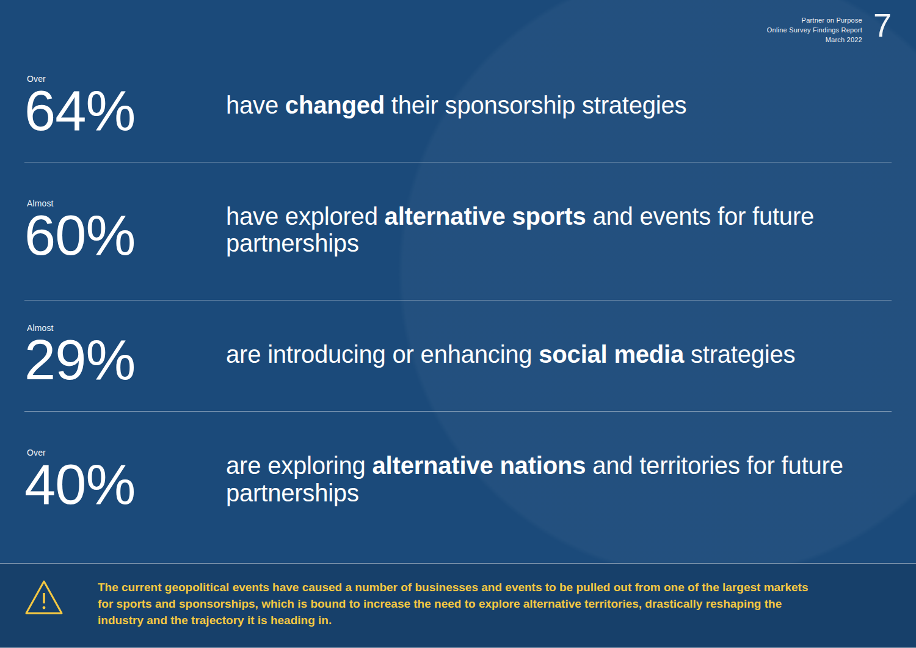Partner on Purpose
Online Survey Findings Report
March 2022
7
Over 64%
have changed their sponsorship strategies
Almost 60%
have explored alternative sports and events for future partnerships
Almost 29%
are introducing or enhancing social media strategies
Over 40%
are exploring alternative nations and territories for future partnerships
The current geopolitical events have caused a number of businesses and events to be pulled out from one of the largest markets for sports and sponsorships, which is bound to increase the need to explore alternative territories, drastically reshaping the industry and the trajectory it is heading in.